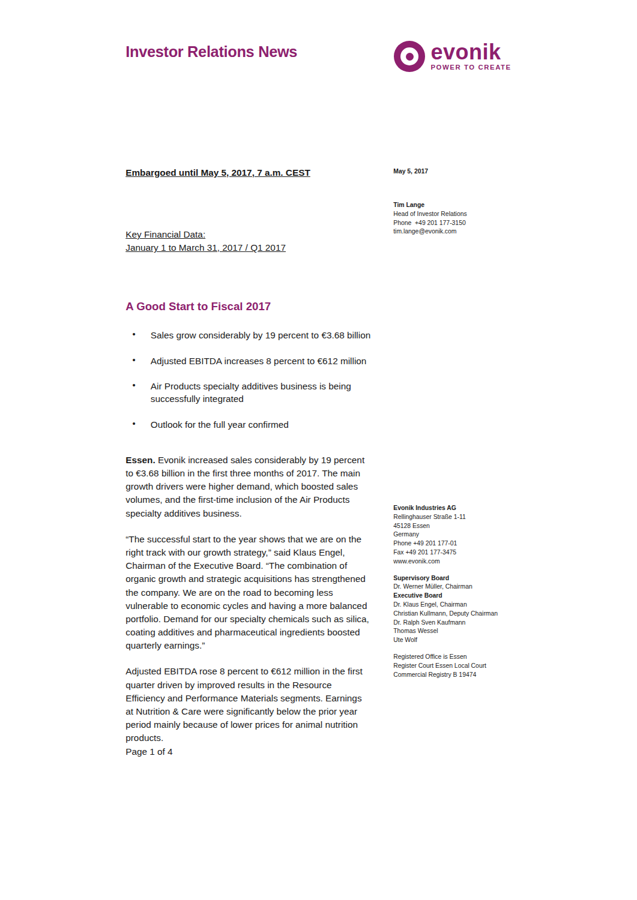Investor Relations News
evonik POWER TO CREATE
Embargoed until May 5, 2017, 7 a.m. CEST
Key Financial Data: January 1 to March 31, 2017 / Q1 2017
A Good Start to Fiscal 2017
Sales grow considerably by 19 percent to €3.68 billion
Adjusted EBITDA increases 8 percent to €612 million
Air Products specialty additives business is being successfully integrated
Outlook for the full year confirmed
Essen. Evonik increased sales considerably by 19 percent to €3.68 billion in the first three months of 2017. The main growth drivers were higher demand, which boosted sales volumes, and the first-time inclusion of the Air Products specialty additives business.
“The successful start to the year shows that we are on the right track with our growth strategy,” said Klaus Engel, Chairman of the Executive Board. “The combination of organic growth and strategic acquisitions has strengthened the company. We are on the road to becoming less vulnerable to economic cycles and having a more balanced portfolio. Demand for our specialty chemicals such as silica, coating additives and pharmaceutical ingredients boosted quarterly earnings.”
Adjusted EBITDA rose 8 percent to €612 million in the first quarter driven by improved results in the Resource Efficiency and Performance Materials segments. Earnings at Nutrition & Care were significantly below the prior year period mainly because of lower prices for animal nutrition products.
May 5, 2017
Tim Lange
Head of Investor Relations
Phone +49 201 177-3150
tim.lange@evonik.com
Evonik Industries AG
Rellinghauser Straße 1-11
45128 Essen
Germany
Phone +49 201 177-01
Fax +49 201 177-3475
www.evonik.com
Supervisory Board
Dr. Werner Müller, Chairman
Executive Board
Dr. Klaus Engel, Chairman
Christian Kullmann, Deputy Chairman
Dr. Ralph Sven Kaufmann
Thomas Wessel
Ute Wolf
Registered Office is Essen
Register Court Essen Local Court
Commercial Registry B 19474
Page 1 of 4